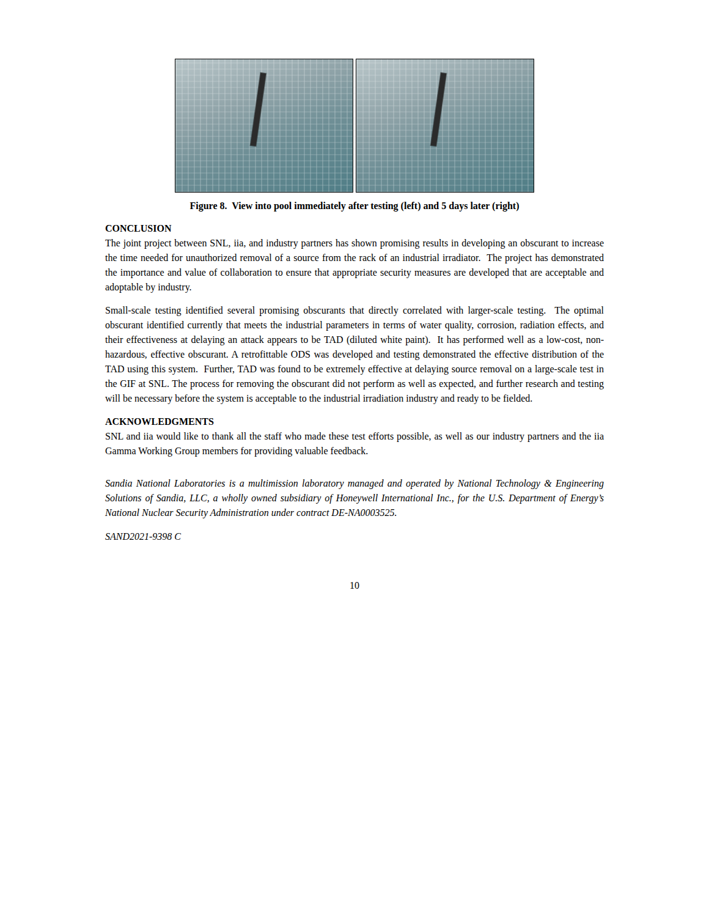Figure 8. View into pool immediately after testing (left) and 5 days later (right)
Conclusion
The joint project between SNL, iia, and industry partners has shown promising results in developing an obscurant to increase the time needed for unauthorized removal of a source from the rack of an industrial irradiator. The project has demonstrated the importance and value of collaboration to ensure that appropriate security measures are developed that are acceptable and adoptable by industry.
Small-scale testing identified several promising obscurants that directly correlated with larger-scale testing. The optimal obscurant identified currently that meets the industrial parameters in terms of water quality, corrosion, radiation effects, and their effectiveness at delaying an attack appears to be TAD (diluted white paint). It has performed well as a low-cost, non-hazardous, effective obscurant. A retrofittable ODS was developed and testing demonstrated the effective distribution of the TAD using this system. Further, TAD was found to be extremely effective at delaying source removal on a large-scale test in the GIF at SNL. The process for removing the obscurant did not perform as well as expected, and further research and testing will be necessary before the system is acceptable to the industrial irradiation industry and ready to be fielded.
Acknowledgments
SNL and iia would like to thank all the staff who made these test efforts possible, as well as our industry partners and the iia Gamma Working Group members for providing valuable feedback.
Sandia National Laboratories is a multimission laboratory managed and operated by National Technology & Engineering Solutions of Sandia, LLC, a wholly owned subsidiary of Honeywell International Inc., for the U.S. Department of Energy’s National Nuclear Security Administration under contract DE-NA0003525.
SAND2021-9398 C
10